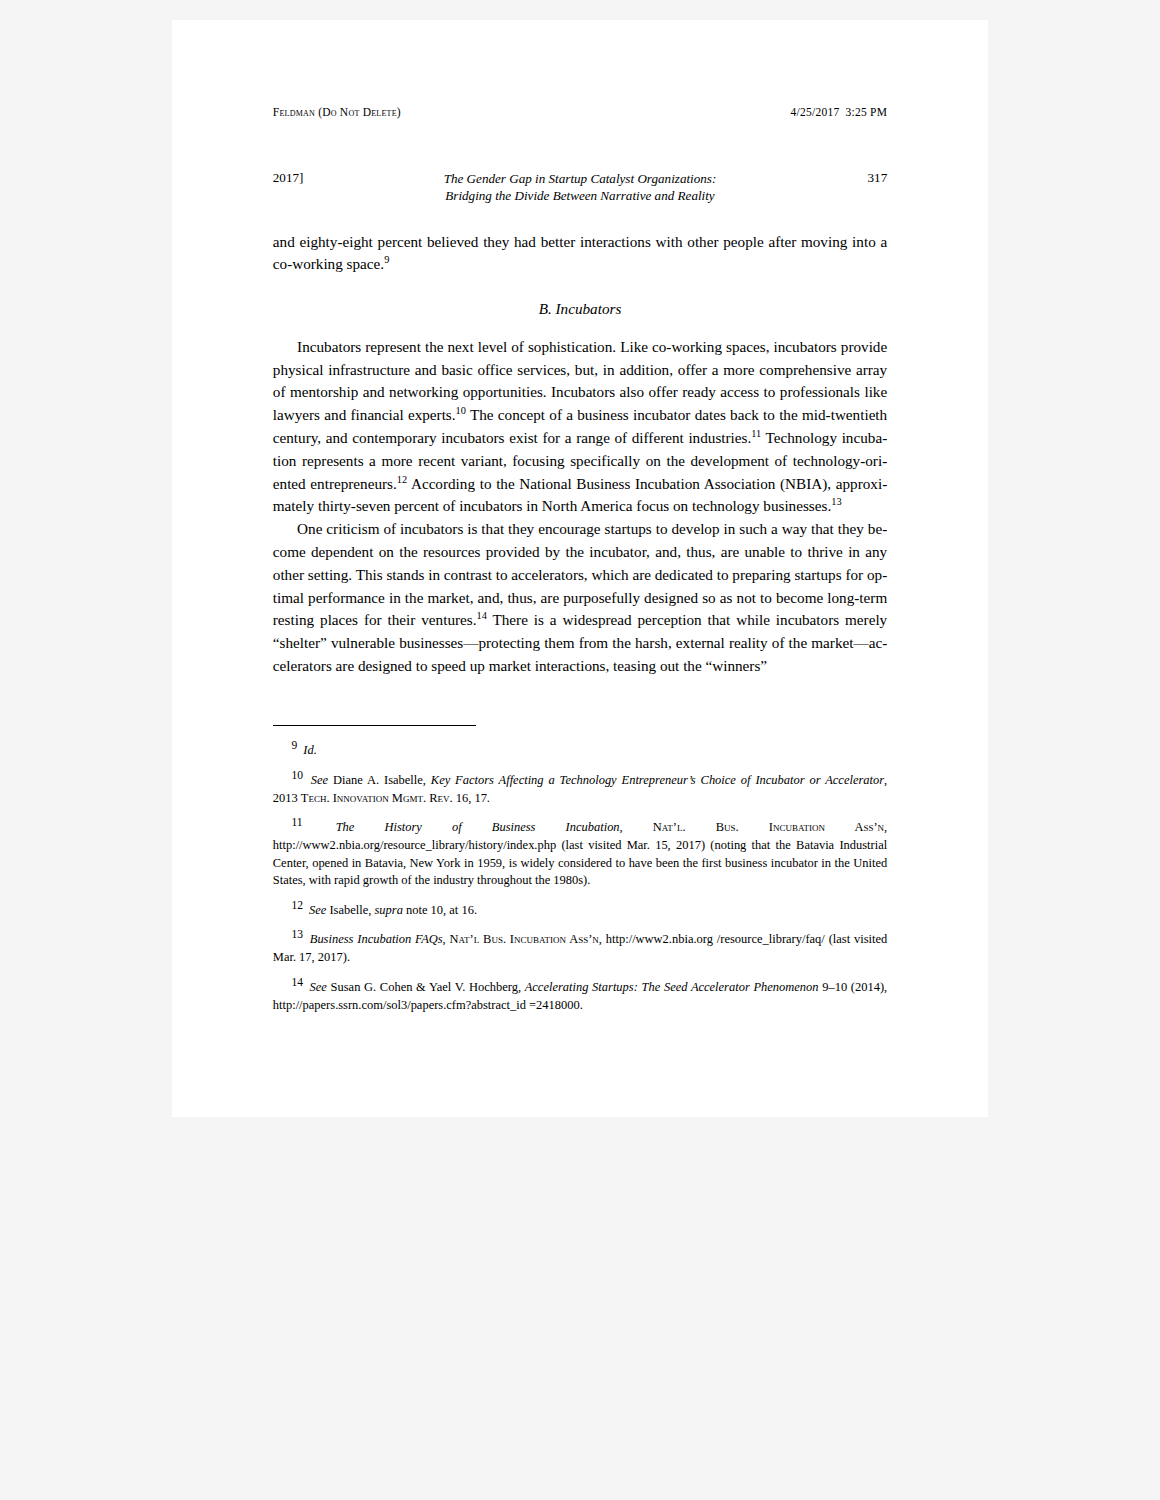Feldman (Do Not Delete) 4/25/2017 3:25 PM
2017] The Gender Gap in Startup Catalyst Organizations:
Bridging the Divide Between Narrative and Reality 317
and eighty-eight percent believed they had better interactions with other people after moving into a co-working space.9
B. Incubators
Incubators represent the next level of sophistication. Like co-working spaces, incubators provide physical infrastructure and basic office services, but, in addition, offer a more comprehensive array of mentorship and networking opportunities. Incubators also offer ready access to professionals like lawyers and financial experts.10 The concept of a business incubator dates back to the mid-twentieth century, and contemporary incubators exist for a range of different industries.11 Technology incubation represents a more recent variant, focusing specifically on the development of technology-oriented entrepreneurs.12 According to the National Business Incubation Association (NBIA), approximately thirty-seven percent of incubators in North America focus on technology businesses.13
One criticism of incubators is that they encourage startups to develop in such a way that they become dependent on the resources provided by the incubator, and, thus, are unable to thrive in any other setting. This stands in contrast to accelerators, which are dedicated to preparing startups for optimal performance in the market, and, thus, are purposefully designed so as not to become long-term resting places for their ventures.14 There is a widespread perception that while incubators merely “shelter” vulnerable businesses—protecting them from the harsh, external reality of the market—accelerators are designed to speed up market interactions, teasing out the “winners”
9 Id.
10 See Diane A. Isabelle, Key Factors Affecting a Technology Entrepreneur’s Choice of Incubator or Accelerator, 2013 Tech. Innovation Mgmt. Rev. 16, 17.
11 The History of Business Incubation, Nat’l. Bus. Incubation Ass’n, http://www2.nbia.org/resource_library/history/index.php (last visited Mar. 15, 2017) (noting that the Batavia Industrial Center, opened in Batavia, New York in 1959, is widely considered to have been the first business incubator in the United States, with rapid growth of the industry throughout the 1980s).
12 See Isabelle, supra note 10, at 16.
13 Business Incubation FAQs, Nat’l Bus. Incubation Ass’n, http://www2.nbia.org /resource_library/faq/ (last visited Mar. 17, 2017).
14 See Susan G. Cohen & Yael V. Hochberg, Accelerating Startups: The Seed Accelerator Phenomenon 9–10 (2014), http://papers.ssrn.com/sol3/papers.cfm?abstract_id =2418000.